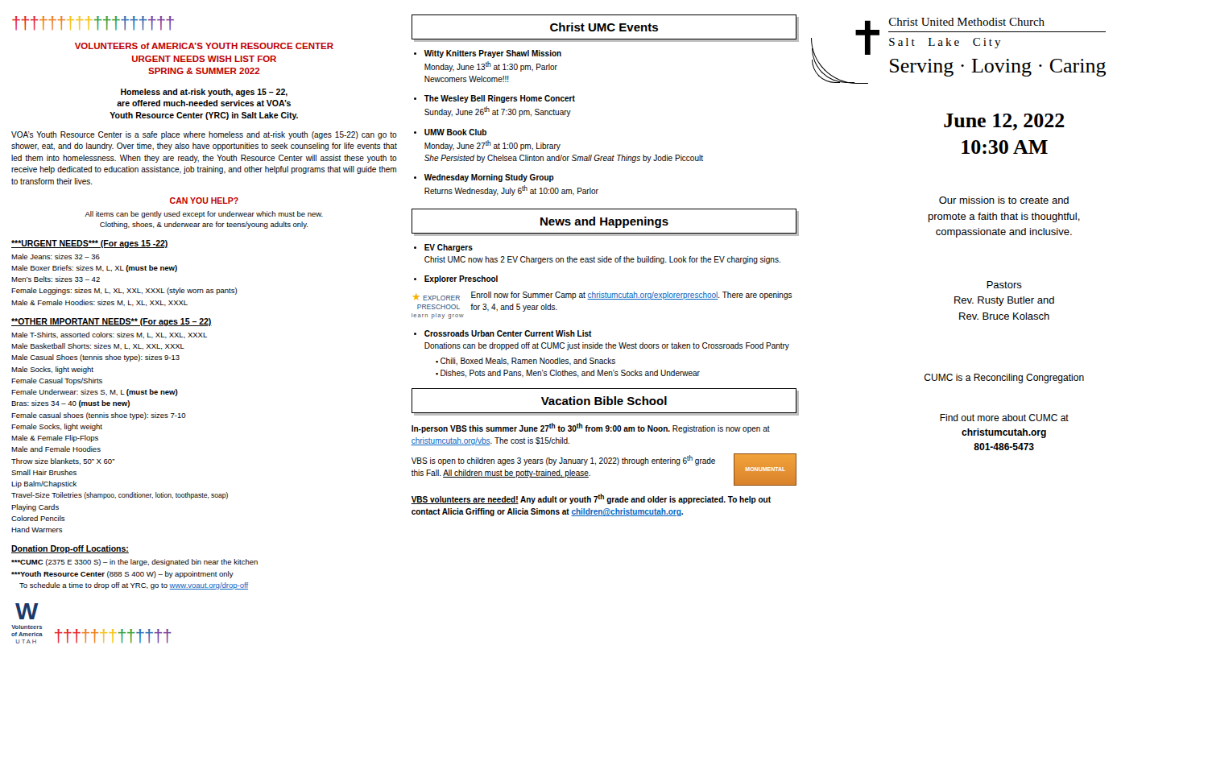††††††††††††††††††
VOLUNTEERS of AMERICA’S YOUTH RESOURCE CENTER
URGENT NEEDS WISH LIST FOR
SPRING & SUMMER 2022
Homeless and at-risk youth, ages 15 – 22,
are offered much-needed services at VOA’s
Youth Resource Center (YRC) in Salt Lake City.
VOA’s Youth Resource Center is a safe place where homeless and at-risk youth (ages 15-22) can go to shower, eat, and do laundry. Over time, they also have opportunities to seek counseling for life events that led them into homelessness. When they are ready, the Youth Resource Center will assist these youth to receive help dedicated to education assistance, job training, and other helpful programs that will guide them to transform their lives.
CAN YOU HELP?
All items can be gently used except for underwear which must be new.
Clothing, shoes, & underwear are for teens/young adults only.
***URGENT NEEDS*** (For ages 15 -22)
Male Jeans: sizes 32 – 36
Male Boxer Briefs: sizes M, L, XL (must be new)
Men’s Belts: sizes 33 – 42
Female Leggings: sizes M, L, XL, XXL, XXXL (style worn as pants)
Male & Female Hoodies: sizes M, L, XL, XXL, XXXL
**OTHER IMPORTANT NEEDS** (For ages 15 – 22)
Male T-Shirts, assorted colors: sizes M, L, XL, XXL, XXXL
Male Basketball Shorts: sizes M, L, XL, XXL, XXXL
Male Casual Shoes (tennis shoe type): sizes 9-13
Male Socks, light weight
Female Casual Tops/Shirts
Female Underwear: sizes S, M, L (must be new)
Bras: sizes 34 – 40 (must be new)
Female casual shoes (tennis shoe type): sizes 7-10
Female Socks, light weight
Male & Female Flip-Flops
Male and Female Hoodies
Throw size blankets, 50” X 60”
Small Hair Brushes
Lip Balm/Chapstick
Travel-Size Toiletries (shampoo, conditioner, lotion, toothpaste, soap)
Playing Cards
Colored Pencils
Hand Warmers
Donation Drop-off Locations:
***CUMC (2375 E 3300 S) – in the large, designated bin near the kitchen
***Youth Resource Center (888 S 400 W) – by appointment only To schedule a time to drop off at YRC, go to www.voaut.org/drop-off
W Volunteers
of America
UTAH
†††††††††††††
Christ UMC Events
Witty Knitters Prayer Shawl Mission
Monday, June 13th at 1:30 pm, Parlor
Newcomers Welcome!!!
The Wesley Bell Ringers Home Concert
Sunday, June 26th at 7:30 pm, Sanctuary
UMW Book Club
Monday, June 27th at 1:00 pm, Library
She Persisted by Chelsea Clinton and/or Small Great Things by Jodie Piccoult
Wednesday Morning Study Group
Returns Wednesday, July 6th at 10:00 am, Parlor
News and Happenings
EV Chargers
Christ UMC now has 2 EV Chargers on the east side of the building. Look for the EV charging signs.
Explorer Preschool
★ EXPLORER
PRESCHOOL
learn play grow
Enroll now for Summer Camp at christumcutah.org/explorerpreschool. There are openings for 3, 4, and 5 year olds.
Crossroads Urban Center Current Wish List
Donations can be dropped off at CUMC just inside the West doors or taken to Crossroads Food Pantry
Chili, Boxed Meals, Ramen Noodles, and Snacks
Dishes, Pots and Pans, Men’s Clothes, and Men’s Socks and Underwear
Vacation Bible School
In-person VBS this summer June 27th to 30th from 9:00 am to Noon. Registration is now open at christumcutah.org/vbs. The cost is $15/child.
VBS is open to children ages 3 years (by January 1, 2022) through entering 6th grade this Fall. All children must be potty-trained, please.
MONUMENTAL
VBS volunteers are needed! Any adult or youth 7th grade and older is appreciated. To help out contact Alicia Griffing or Alicia Simons at children@christumcutah.org.
✝
Christ United Methodist Church
Salt Lake City
Serving · Loving · Caring
June 12, 2022
10:30 AM
Our mission is to create and
promote a faith that is thoughtful,
compassionate and inclusive.
Pastors
Rev. Rusty Butler and
Rev. Bruce Kolasch
CUMC is a Reconciling Congregation
Find out more about CUMC at
christumcutah.org
801-486-5473